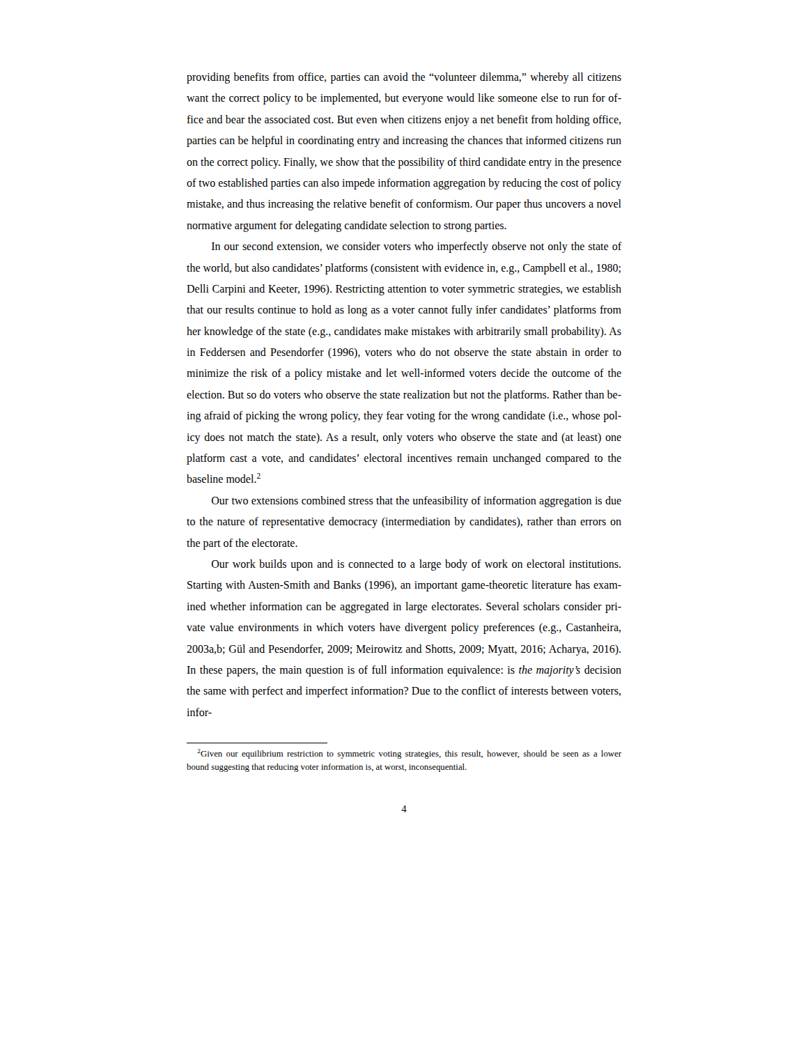providing benefits from office, parties can avoid the “volunteer dilemma,” whereby all citizens want the correct policy to be implemented, but everyone would like someone else to run for office and bear the associated cost. But even when citizens enjoy a net benefit from holding office, parties can be helpful in coordinating entry and increasing the chances that informed citizens run on the correct policy. Finally, we show that the possibility of third candidate entry in the presence of two established parties can also impede information aggregation by reducing the cost of policy mistake, and thus increasing the relative benefit of conformism. Our paper thus uncovers a novel normative argument for delegating candidate selection to strong parties.
In our second extension, we consider voters who imperfectly observe not only the state of the world, but also candidates’ platforms (consistent with evidence in, e.g., Campbell et al., 1980; Delli Carpini and Keeter, 1996). Restricting attention to voter symmetric strategies, we establish that our results continue to hold as long as a voter cannot fully infer candidates’ platforms from her knowledge of the state (e.g., candidates make mistakes with arbitrarily small probability). As in Feddersen and Pesendorfer (1996), voters who do not observe the state abstain in order to minimize the risk of a policy mistake and let well-informed voters decide the outcome of the election. But so do voters who observe the state realization but not the platforms. Rather than being afraid of picking the wrong policy, they fear voting for the wrong candidate (i.e., whose policy does not match the state). As a result, only voters who observe the state and (at least) one platform cast a vote, and candidates’ electoral incentives remain unchanged compared to the baseline model.2
Our two extensions combined stress that the unfeasibility of information aggregation is due to the nature of representative democracy (intermediation by candidates), rather than errors on the part of the electorate.
Our work builds upon and is connected to a large body of work on electoral institutions. Starting with Austen-Smith and Banks (1996), an important game-theoretic literature has examined whether information can be aggregated in large electorates. Several scholars consider private value environments in which voters have divergent policy preferences (e.g., Castanheira, 2003a,b; Gül and Pesendorfer, 2009; Meirowitz and Shotts, 2009; Myatt, 2016; Acharya, 2016). In these papers, the main question is of full information equivalence: is the majority’s decision the same with perfect and imperfect information? Due to the conflict of interests between voters, infor-
2Given our equilibrium restriction to symmetric voting strategies, this result, however, should be seen as a lower bound suggesting that reducing voter information is, at worst, inconsequential.
4